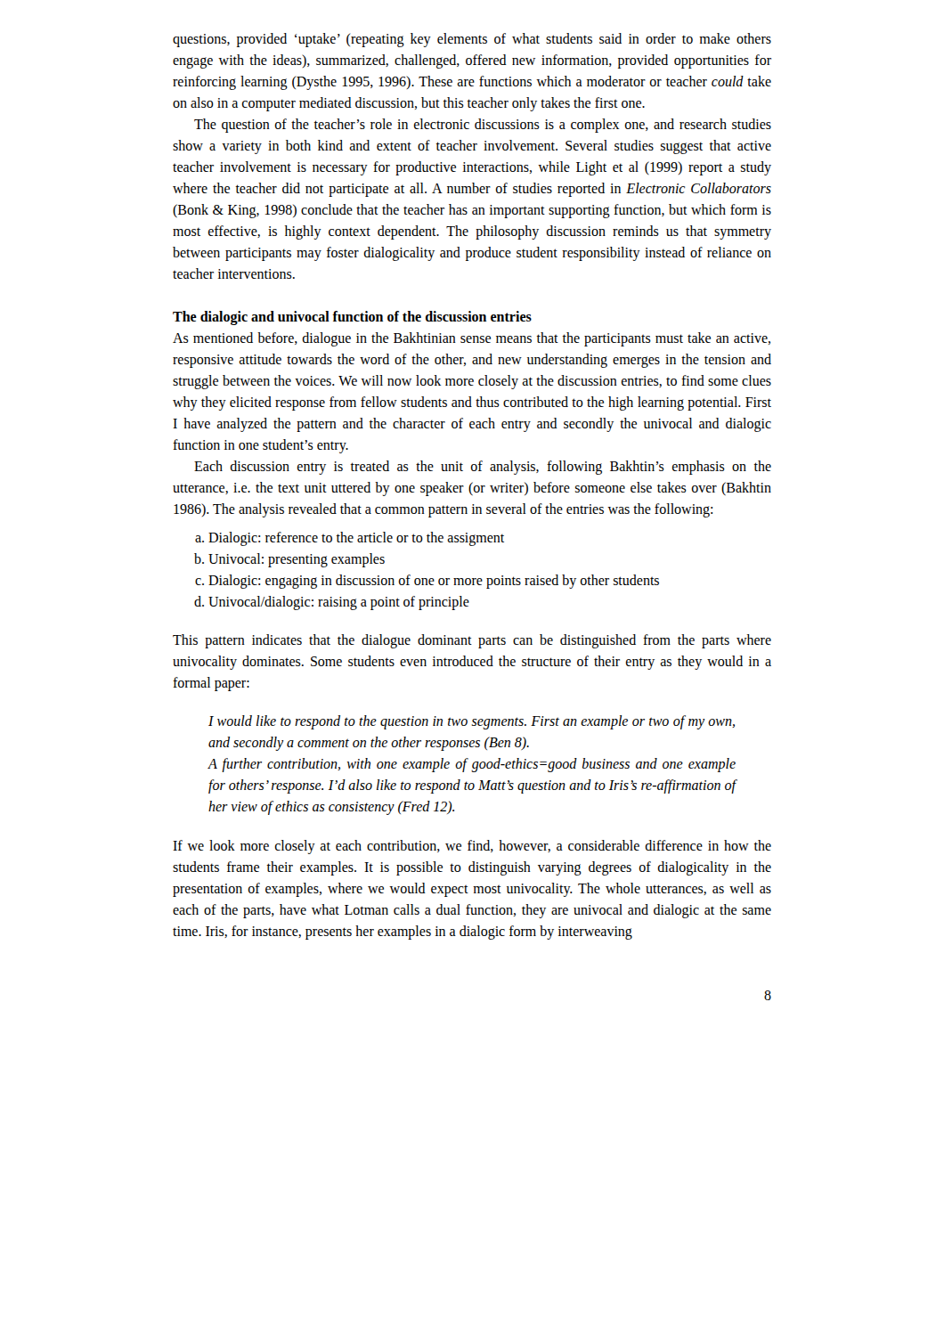questions, provided ‘uptake’ (repeating key elements of what students said in order to make others engage with the ideas), summarized, challenged, offered new information, provided opportunities for reinforcing learning (Dysthe 1995, 1996). These are functions which a moderator or teacher could take on also in a computer mediated discussion, but this teacher only takes the first one.
The question of the teacher’s role in electronic discussions is a complex one, and research studies show a variety in both kind and extent of teacher involvement. Several studies suggest that active teacher involvement is necessary for productive interactions, while Light et al (1999) report a study where the teacher did not participate at all. A number of studies reported in Electronic Collaborators (Bonk & King, 1998) conclude that the teacher has an important supporting function, but which form is most effective, is highly context dependent. The philosophy discussion reminds us that symmetry between participants may foster dialogicality and produce student responsibility instead of reliance on teacher interventions.
The dialogic and univocal function of the discussion entries
As mentioned before, dialogue in the Bakhtinian sense means that the participants must take an active, responsive attitude towards the word of the other, and new understanding emerges in the tension and struggle between the voices. We will now look more closely at the discussion entries, to find some clues why they elicited response from fellow students and thus contributed to the high learning potential. First I have analyzed the pattern and the character of each entry and secondly the univocal and dialogic function in one student’s entry.
Each discussion entry is treated as the unit of analysis, following Bakhtin’s emphasis on the utterance, i.e. the text unit uttered by one speaker (or writer) before someone else takes over (Bakhtin 1986). The analysis revealed that a common pattern in several of the entries was the following:
Dialogic: reference to the article or to the assigment
Univocal: presenting examples
Dialogic: engaging in discussion of one or more points raised by other students
Univocal/dialogic: raising a point of principle
This pattern indicates that the dialogue dominant parts can be distinguished from the parts where univocality dominates. Some students even introduced the structure of their entry as they would in a formal paper:
I would like to respond to the question in two segments. First an example or two of my own, and secondly a comment on the other responses (Ben 8).
A further contribution, with one example of good-ethics=good business and one example for others’ response. I’d also like to respond to Matt’s question and to Iris’s re-affirmation of her view of ethics as consistency (Fred 12).
If we look more closely at each contribution, we find, however, a considerable difference in how the students frame their examples. It is possible to distinguish varying degrees of dialogicality in the presentation of examples, where we would expect most univocality. The whole utterances, as well as each of the parts, have what Lotman calls a dual function, they are univocal and dialogic at the same time. Iris, for instance, presents her examples in a dialogic form by interweaving
8